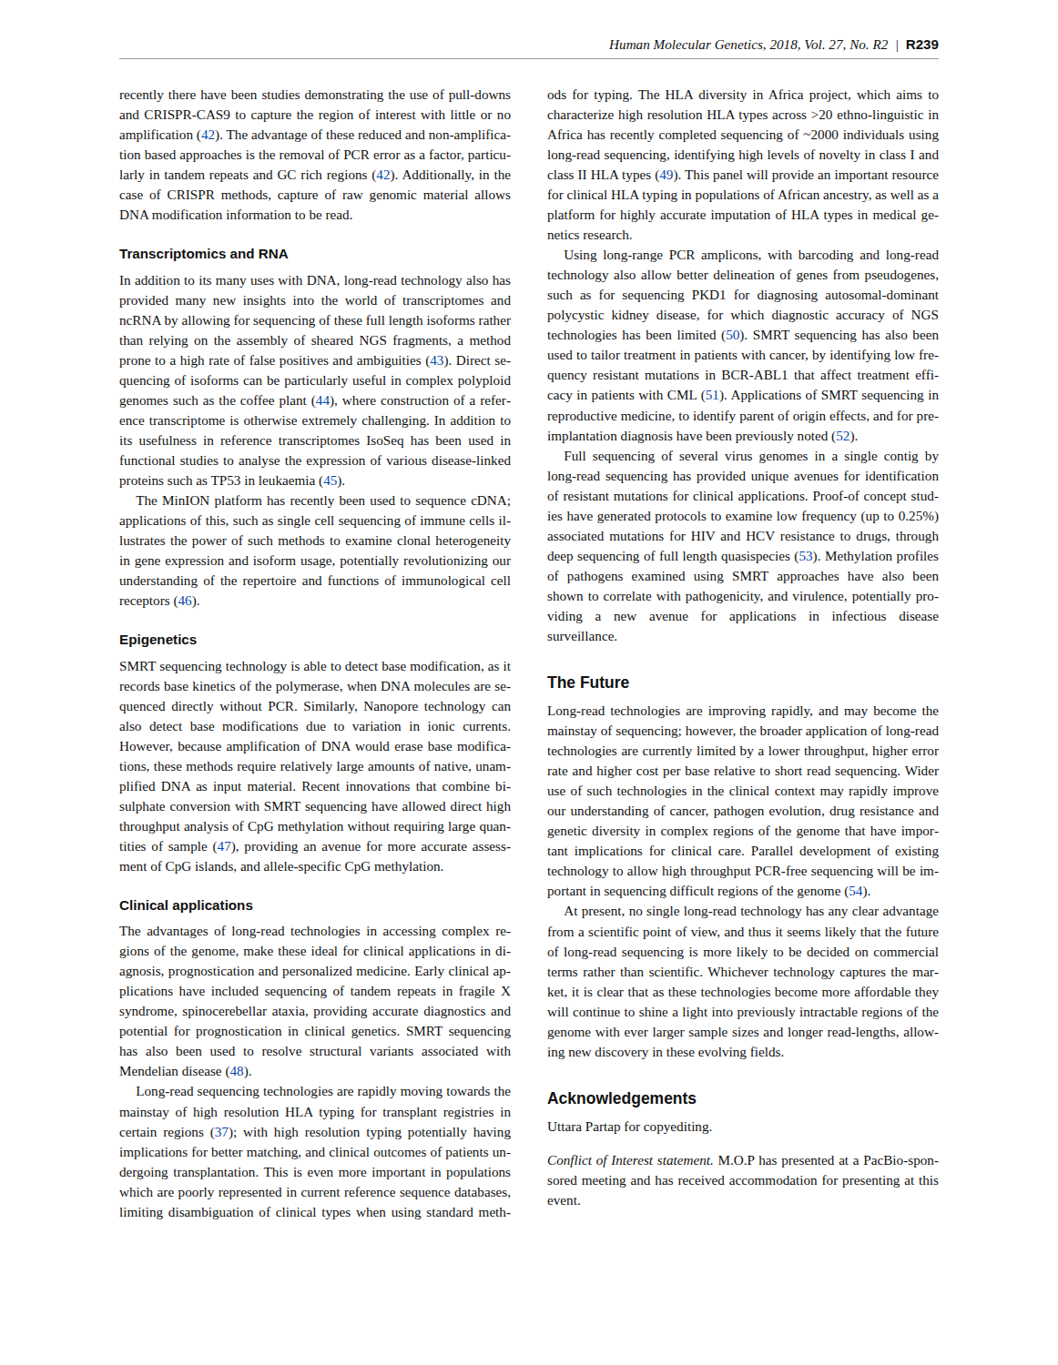Human Molecular Genetics, 2018, Vol. 27, No. R2 | R239
recently there have been studies demonstrating the use of pull-downs and CRISPR-CAS9 to capture the region of interest with little or no amplification (42). The advantage of these reduced and non-amplification based approaches is the removal of PCR error as a factor, particularly in tandem repeats and GC rich regions (42). Additionally, in the case of CRISPR methods, capture of raw genomic material allows DNA modification information to be read.
Transcriptomics and RNA
In addition to its many uses with DNA, long-read technology also has provided many new insights into the world of transcriptomes and ncRNA by allowing for sequencing of these full length isoforms rather than relying on the assembly of sheared NGS fragments, a method prone to a high rate of false positives and ambiguities (43). Direct sequencing of isoforms can be particularly useful in complex polyploid genomes such as the coffee plant (44), where construction of a reference transcriptome is otherwise extremely challenging. In addition to its usefulness in reference transcriptomes IsoSeq has been used in functional studies to analyse the expression of various disease-linked proteins such as TP53 in leukaemia (45).
The MinION platform has recently been used to sequence cDNA; applications of this, such as single cell sequencing of immune cells illustrates the power of such methods to examine clonal heterogeneity in gene expression and isoform usage, potentially revolutionizing our understanding of the repertoire and functions of immunological cell receptors (46).
Epigenetics
SMRT sequencing technology is able to detect base modification, as it records base kinetics of the polymerase, when DNA molecules are sequenced directly without PCR. Similarly, Nanopore technology can also detect base modifications due to variation in ionic currents. However, because amplification of DNA would erase base modifications, these methods require relatively large amounts of native, unamplified DNA as input material. Recent innovations that combine bi-sulphate conversion with SMRT sequencing have allowed direct high throughput analysis of CpG methylation without requiring large quantities of sample (47), providing an avenue for more accurate assessment of CpG islands, and allele-specific CpG methylation.
Clinical applications
The advantages of long-read technologies in accessing complex regions of the genome, make these ideal for clinical applications in diagnosis, prognostication and personalized medicine. Early clinical applications have included sequencing of tandem repeats in fragile X syndrome, spinocerebellar ataxia, providing accurate diagnostics and potential for prognostication in clinical genetics. SMRT sequencing has also been used to resolve structural variants associated with Mendelian disease (48).
Long-read sequencing technologies are rapidly moving towards the mainstay of high resolution HLA typing for transplant registries in certain regions (37); with high resolution typing potentially having implications for better matching, and clinical outcomes of patients undergoing transplantation. This is even more important in populations which are poorly represented in current reference sequence databases, limiting disambiguation of clinical types when using standard methods for typing. The HLA diversity in Africa project, which aims to characterize high resolution HLA types across >20 ethno-linguistic in Africa has recently completed sequencing of ~2000 individuals using long-read sequencing, identifying high levels of novelty in class I and class II HLA types (49). This panel will provide an important resource for clinical HLA typing in populations of African ancestry, as well as a platform for highly accurate imputation of HLA types in medical genetics research.
Using long-range PCR amplicons, with barcoding and long-read technology also allow better delineation of genes from pseudogenes, such as for sequencing PKD1 for diagnosing autosomal-dominant polycystic kidney disease, for which diagnostic accuracy of NGS technologies has been limited (50). SMRT sequencing has also been used to tailor treatment in patients with cancer, by identifying low frequency resistant mutations in BCR-ABL1 that affect treatment efficacy in patients with CML (51). Applications of SMRT sequencing in reproductive medicine, to identify parent of origin effects, and for pre-implantation diagnosis have been previously noted (52).
Full sequencing of several virus genomes in a single contig by long-read sequencing has provided unique avenues for identification of resistant mutations for clinical applications. Proof-of concept studies have generated protocols to examine low frequency (up to 0.25%) associated mutations for HIV and HCV resistance to drugs, through deep sequencing of full length quasispecies (53). Methylation profiles of pathogens examined using SMRT approaches have also been shown to correlate with pathogenicity, and virulence, potentially providing a new avenue for applications in infectious disease surveillance.
The Future
Long-read technologies are improving rapidly, and may become the mainstay of sequencing; however, the broader application of long-read technologies are currently limited by a lower throughput, higher error rate and higher cost per base relative to short read sequencing. Wider use of such technologies in the clinical context may rapidly improve our understanding of cancer, pathogen evolution, drug resistance and genetic diversity in complex regions of the genome that have important implications for clinical care. Parallel development of existing technology to allow high throughput PCR-free sequencing will be important in sequencing difficult regions of the genome (54).
At present, no single long-read technology has any clear advantage from a scientific point of view, and thus it seems likely that the future of long-read sequencing is more likely to be decided on commercial terms rather than scientific. Whichever technology captures the market, it is clear that as these technologies become more affordable they will continue to shine a light into previously intractable regions of the genome with ever larger sample sizes and longer read-lengths, allowing new discovery in these evolving fields.
Acknowledgements
Uttara Partap for copyediting.
Conflict of Interest statement. M.O.P has presented at a PacBio-sponsored meeting and has received accommodation for presenting at this event.